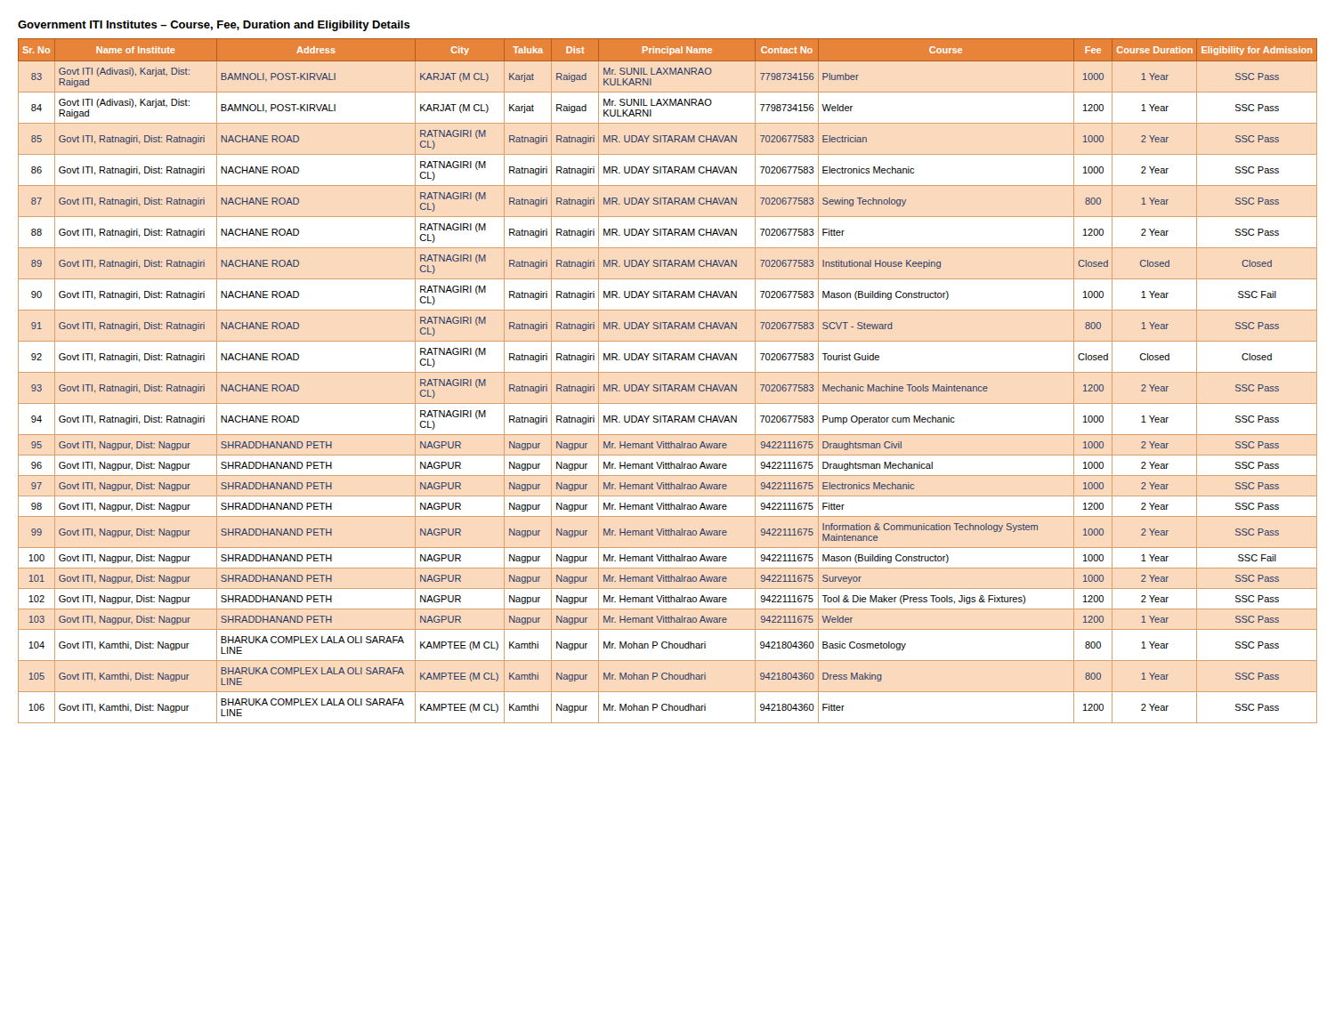Government ITI Institutes – Course, Fee, Duration and Eligibility Details
| Sr. No | Name of Institute | Address | City | Taluka | Dist | Principal Name | Contact No | Course | Fee | Course Duration | Eligibility for Admission |
| --- | --- | --- | --- | --- | --- | --- | --- | --- | --- | --- | --- |
| 83 | Govt ITI (Adivasi), Karjat, Dist: Raigad | BAMNOLI, POST-KIRVALI | KARJAT (M CL) | Karjat | Raigad | Mr. SUNIL LAXMANRAO KULKARNI | 7798734156 | Plumber | 1000 | 1 Year | SSC Pass |
| 84 | Govt ITI (Adivasi), Karjat, Dist: Raigad | BAMNOLI, POST-KIRVALI | KARJAT (M CL) | Karjat | Raigad | Mr. SUNIL LAXMANRAO KULKARNI | 7798734156 | Welder | 1200 | 1 Year | SSC Pass |
| 85 | Govt ITI, Ratnagiri, Dist: Ratnagiri | NACHANE ROAD | RATNAGIRI (M CL) | Ratnagiri | Ratnagiri | MR. UDAY SITARAM CHAVAN | 7020677583 | Electrician | 1000 | 2 Year | SSC Pass |
| 86 | Govt ITI, Ratnagiri, Dist: Ratnagiri | NACHANE ROAD | RATNAGIRI (M CL) | Ratnagiri | Ratnagiri | MR. UDAY SITARAM CHAVAN | 7020677583 | Electronics Mechanic | 1000 | 2 Year | SSC Pass |
| 87 | Govt ITI, Ratnagiri, Dist: Ratnagiri | NACHANE ROAD | RATNAGIRI (M CL) | Ratnagiri | Ratnagiri | MR. UDAY SITARAM CHAVAN | 7020677583 | Sewing Technology | 800 | 1 Year | SSC Pass |
| 88 | Govt ITI, Ratnagiri, Dist: Ratnagiri | NACHANE ROAD | RATNAGIRI (M CL) | Ratnagiri | Ratnagiri | MR. UDAY SITARAM CHAVAN | 7020677583 | Fitter | 1200 | 2 Year | SSC Pass |
| 89 | Govt ITI, Ratnagiri, Dist: Ratnagiri | NACHANE ROAD | RATNAGIRI (M CL) | Ratnagiri | Ratnagiri | MR. UDAY SITARAM CHAVAN | 7020677583 | Institutional House Keeping | Closed | Closed | Closed |
| 90 | Govt ITI, Ratnagiri, Dist: Ratnagiri | NACHANE ROAD | RATNAGIRI (M CL) | Ratnagiri | Ratnagiri | MR. UDAY SITARAM CHAVAN | 7020677583 | Mason (Building Constructor) | 1000 | 1 Year | SSC Fail |
| 91 | Govt ITI, Ratnagiri, Dist: Ratnagiri | NACHANE ROAD | RATNAGIRI (M CL) | Ratnagiri | Ratnagiri | MR. UDAY SITARAM CHAVAN | 7020677583 | SCVT - Steward | 800 | 1 Year | SSC Pass |
| 92 | Govt ITI, Ratnagiri, Dist: Ratnagiri | NACHANE ROAD | RATNAGIRI (M CL) | Ratnagiri | Ratnagiri | MR. UDAY SITARAM CHAVAN | 7020677583 | Tourist Guide | Closed | Closed | Closed |
| 93 | Govt ITI, Ratnagiri, Dist: Ratnagiri | NACHANE ROAD | RATNAGIRI (M CL) | Ratnagiri | Ratnagiri | MR. UDAY SITARAM CHAVAN | 7020677583 | Mechanic Machine Tools Maintenance | 1200 | 2 Year | SSC Pass |
| 94 | Govt ITI, Ratnagiri, Dist: Ratnagiri | NACHANE ROAD | RATNAGIRI (M CL) | Ratnagiri | Ratnagiri | MR. UDAY SITARAM CHAVAN | 7020677583 | Pump Operator cum Mechanic | 1000 | 1 Year | SSC Pass |
| 95 | Govt ITI, Nagpur, Dist: Nagpur | SHRADDHANAND PETH | NAGPUR | Nagpur | Nagpur | Mr. Hemant Vitthalrao Aware | 9422111675 | Draughtsman Civil | 1000 | 2 Year | SSC Pass |
| 96 | Govt ITI, Nagpur, Dist: Nagpur | SHRADDHANAND PETH | NAGPUR | Nagpur | Nagpur | Mr. Hemant Vitthalrao Aware | 9422111675 | Draughtsman Mechanical | 1000 | 2 Year | SSC Pass |
| 97 | Govt ITI, Nagpur, Dist: Nagpur | SHRADDHANAND PETH | NAGPUR | Nagpur | Nagpur | Mr. Hemant Vitthalrao Aware | 9422111675 | Electronics Mechanic | 1000 | 2 Year | SSC Pass |
| 98 | Govt ITI, Nagpur, Dist: Nagpur | SHRADDHANAND PETH | NAGPUR | Nagpur | Nagpur | Mr. Hemant Vitthalrao Aware | 9422111675 | Fitter | 1200 | 2 Year | SSC Pass |
| 99 | Govt ITI, Nagpur, Dist: Nagpur | SHRADDHANAND PETH | NAGPUR | Nagpur | Nagpur | Mr. Hemant Vitthalrao Aware | 9422111675 | Information & Communication Technology System Maintenance | 1000 | 2 Year | SSC Pass |
| 100 | Govt ITI, Nagpur, Dist: Nagpur | SHRADDHANAND PETH | NAGPUR | Nagpur | Nagpur | Mr. Hemant Vitthalrao Aware | 9422111675 | Mason (Building Constructor) | 1000 | 1 Year | SSC Fail |
| 101 | Govt ITI, Nagpur, Dist: Nagpur | SHRADDHANAND PETH | NAGPUR | Nagpur | Nagpur | Mr. Hemant Vitthalrao Aware | 9422111675 | Surveyor | 1000 | 2 Year | SSC Pass |
| 102 | Govt ITI, Nagpur, Dist: Nagpur | SHRADDHANAND PETH | NAGPUR | Nagpur | Nagpur | Mr. Hemant Vitthalrao Aware | 9422111675 | Tool & Die Maker (Press Tools, Jigs & Fixtures) | 1200 | 2 Year | SSC Pass |
| 103 | Govt ITI, Nagpur, Dist: Nagpur | SHRADDHANAND PETH | NAGPUR | Nagpur | Nagpur | Mr. Hemant Vitthalrao Aware | 9422111675 | Welder | 1200 | 1 Year | SSC Pass |
| 104 | Govt ITI, Kamthi, Dist: Nagpur | BHARUKA COMPLEX LALA OLI SARAFA LINE | KAMPTEE (M CL) | Kamthi | Nagpur | Mr. Mohan P Choudhari | 9421804360 | Basic Cosmetology | 800 | 1 Year | SSC Pass |
| 105 | Govt ITI, Kamthi, Dist: Nagpur | BHARUKA COMPLEX LALA OLI SARAFA LINE | KAMPTEE (M CL) | Kamthi | Nagpur | Mr. Mohan P Choudhari | 9421804360 | Dress Making | 800 | 1 Year | SSC Pass |
| 106 | Govt ITI, Kamthi, Dist: Nagpur | BHARUKA COMPLEX LALA OLI SARAFA LINE | KAMPTEE (M CL) | Kamthi | Nagpur | Mr. Mohan P Choudhari | 9421804360 | Fitter | 1200 | 2 Year | SSC Pass |